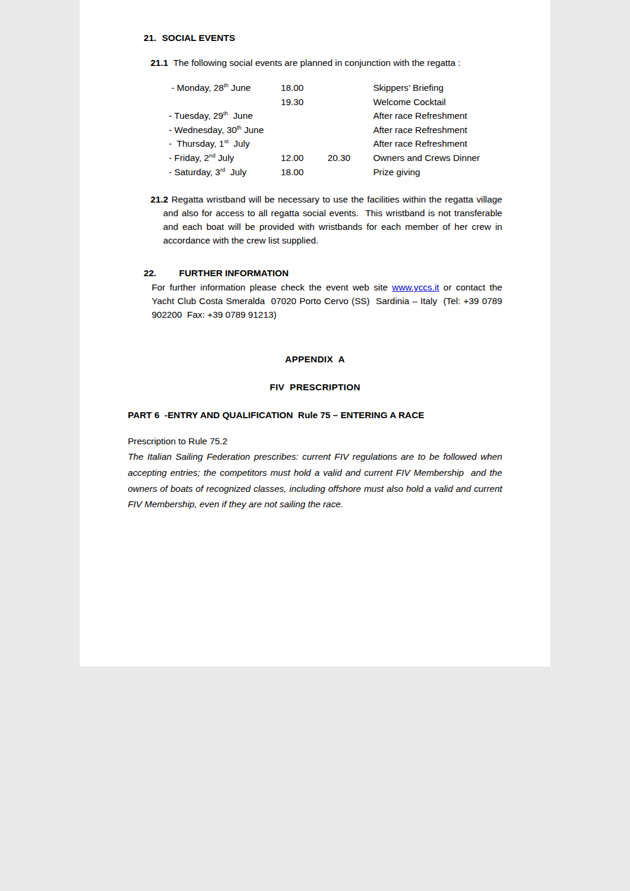21. SOCIAL EVENTS
21.1 The following social events are planned in conjunction with the regatta :
| - Monday, 28 th June | 18.00 | | Skippers’ Briefing |
| | 19.30 | | Welcome Cocktail |
| - Tuesday, 29 th June | | | After race Refreshment |
| - Wednesday, 30 th June | | | After race Refreshment |
| - Thursday, 1 st July | | | After race Refreshment |
| - Friday, 2 nd July | 12.00 | 20.30 | Owners and Crews Dinner |
| - Saturday, 3 rd July | 18.00 | | Prize giving |
21.2 Regatta wristband will be necessary to use the facilities within the regatta village and also for access to all regatta social events. This wristband is not transferable and each boat will be provided with wristbands for each member of her crew in accordance with the crew list supplied.
22. FURTHER INFORMATION
For further information please check the event web site www.yccs.it or contact the Yacht Club Costa Smeralda 07020 Porto Cervo (SS) Sardinia – Italy (Tel: +39 0789 902200 Fax: +39 0789 91213)
APPENDIX A
FIV PRESCRIPTION
PART 6 -ENTRY AND QUALIFICATION Rule 75 – ENTERING A RACE
Prescription to Rule 75.2
The Italian Sailing Federation prescribes: current FIV regulations are to be followed when accepting entries; the competitors must hold a valid and current FIV Membership and the owners of boats of recognized classes, including offshore must also hold a valid and current FIV Membership, even if they are not sailing the race.